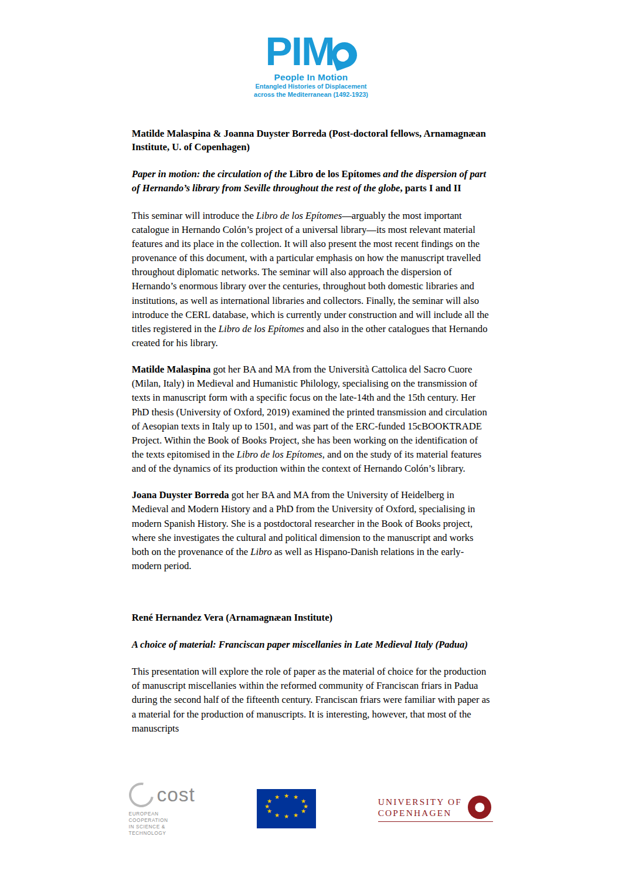PIM
People In Motion
Entangled Histories of Displacement
across the Mediterranean (1492-1923)
Matilde Malaspina & Joanna Duyster Borreda (Post-doctoral fellows, Arnamagnæan Institute, U. of Copenhagen)
Paper in motion: the circulation of the Libro de los Epítomes and the dispersion of part of Hernando’s library from Seville throughout the rest of the globe, parts I and II
This seminar will introduce the Libro de los Epítomes—arguably the most important catalogue in Hernando Colón’s project of a universal library—its most relevant material features and its place in the collection. It will also present the most recent findings on the provenance of this document, with a particular emphasis on how the manuscript travelled throughout diplomatic networks. The seminar will also approach the dispersion of Hernando’s enormous library over the centuries, throughout both domestic libraries and institutions, as well as international libraries and collectors. Finally, the seminar will also introduce the CERL database, which is currently under construction and will include all the titles registered in the Libro de los Epítomes and also in the other catalogues that Hernando created for his library.
Matilde Malaspina got her BA and MA from the Università Cattolica del Sacro Cuore (Milan, Italy) in Medieval and Humanistic Philology, specialising on the transmission of texts in manuscript form with a specific focus on the late-14th and the 15th century. Her PhD thesis (University of Oxford, 2019) examined the printed transmission and circulation of Aesopian texts in Italy up to 1501, and was part of the ERC-funded 15cBOOKTRADE Project. Within the Book of Books Project, she has been working on the identification of the texts epitomised in the Libro de los Epítomes, and on the study of its material features and of the dynamics of its production within the context of Hernando Colón’s library.
Joana Duyster Borreda got her BA and MA from the University of Heidelberg in Medieval and Modern History and a PhD from the University of Oxford, specialising in modern Spanish History. She is a postdoctoral researcher in the Book of Books project, where she investigates the cultural and political dimension to the manuscript and works both on the provenance of the Libro as well as Hispano-Danish relations in the early-modern period.
René Hernandez Vera (Arnamagnæan Institute)
A choice of material: Franciscan paper miscellanies in Late Medieval Italy (Padua)
This presentation will explore the role of paper as the material of choice for the production of manuscript miscellanies within the reformed community of Franciscan friars in Padua during the second half of the fifteenth century. Franciscan friars were familiar with paper as a material for the production of manuscripts. It is interesting, however, that most of the manuscripts
cost
European Cooperation
in Science & Technology
★ ★ ★ ★ ★ ★ ★ ★ ★ ★ ★ ★
University of
Copenhagen